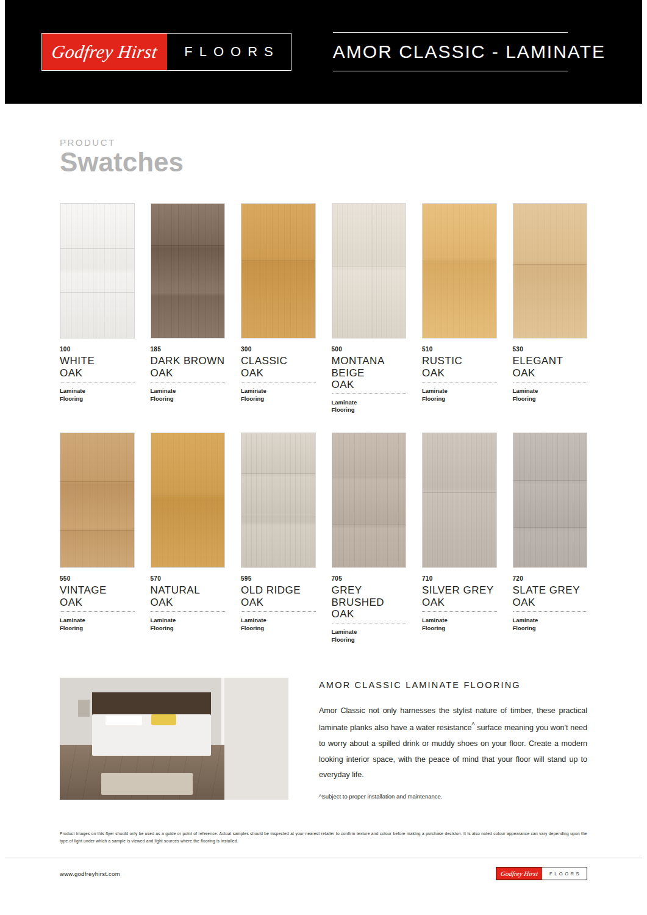Godfrey Hirst
FLOORS
AMOR CLASSIC - LAMINATE
PRODUCT
Swatches
100
WHITE
OAK
Laminate
Flooring
185
DARK BROWN
OAK
Laminate
Flooring
300
CLASSIC
OAK
Laminate
Flooring
500
MONTANA BEIGE
OAK
Laminate
Flooring
510
RUSTIC
OAK
Laminate
Flooring
530
ELEGANT
OAK
Laminate
Flooring
550
VINTAGE
OAK
Laminate
Flooring
570
NATURAL
OAK
Laminate
Flooring
595
OLD RIDGE
OAK
Laminate
Flooring
705
GREY BRUSHED
OAK
Laminate
Flooring
710
SILVER GREY
OAK
Laminate
Flooring
720
SLATE GREY
OAK
Laminate
Flooring
AMOR CLASSIC LAMINATE FLOORING
Amor Classic not only harnesses the stylist nature of timber, these practical laminate planks also have a water resistance^ surface meaning you won't need to worry about a spilled drink or muddy shoes on your floor. Create a modern looking interior space, with the peace of mind that your floor will stand up to everyday life.
^Subject to proper installation and maintenance.
Product images on this flyer should only be used as a guide or point of reference. Actual samples should be inspected at your nearest retailer to confirm texture and colour before making a purchase decision. It is also noted colour appearance can vary depending upon the type of light under which a sample is viewed and light sources where the flooring is installed.
www.godfreyhirst.com
Godfrey Hirst
FLOORS